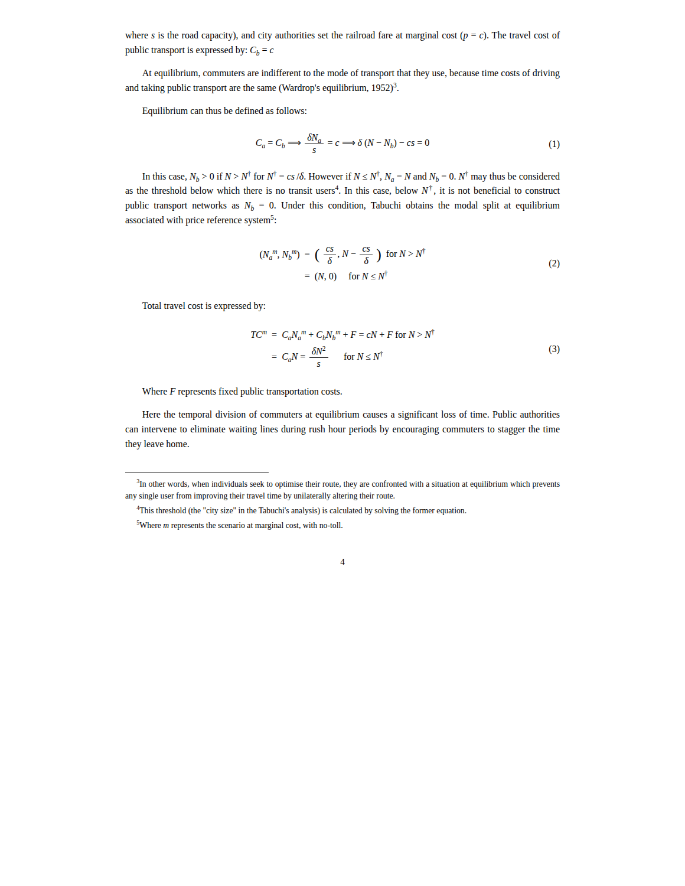where s is the road capacity), and city authorities set the railroad fare at marginal cost (p = c). The travel cost of public transport is expressed by: Cb = c
At equilibrium, commuters are indifferent to the mode of transport that they use, because time costs of driving and taking public transport are the same (Wardrop's equilibrium, 1952)3.
Equilibrium can thus be defined as follows:
Ca = Cb ⟹ δNa s = c ⟹ δ (N − Nb) − cs = 0 (1)
In this case, Nb > 0 if N > N† for N† = cs /δ. However if N ≤ N†, Na = N and Nb = 0. N† may thus be considered as the threshold below which there is no transit users4. In this case, below N†, it is not beneficial to construct public transport networks as Nb = 0. Under this condition, Tabuchi obtains the modal split at equilibrium associated with price reference system5:
| ( N a m , N b m ) | = | ( cs δ , N − cs δ ) for N > N † |
| | = | ( N , 0) for N ≤ N † |
(2)
Total travel cost is expressed by:
| TC m | = | C a N a m + C b N b m + F = cN + F for N > N † |
| | = | C a N = δN 2 s for N ≤ N † |
(3)
Where F represents fixed public transportation costs.
Here the temporal division of commuters at equilibrium causes a significant loss of time. Public authorities can intervene to eliminate waiting lines during rush hour periods by encouraging commuters to stagger the time they leave home.
3In other words, when individuals seek to optimise their route, they are confronted with a situation at equilibrium which prevents any single user from improving their travel time by unilaterally altering their route.
4This threshold (the "city size" in the Tabuchi's analysis) is calculated by solving the former equation.
5Where m represents the scenario at marginal cost, with no-toll.
4